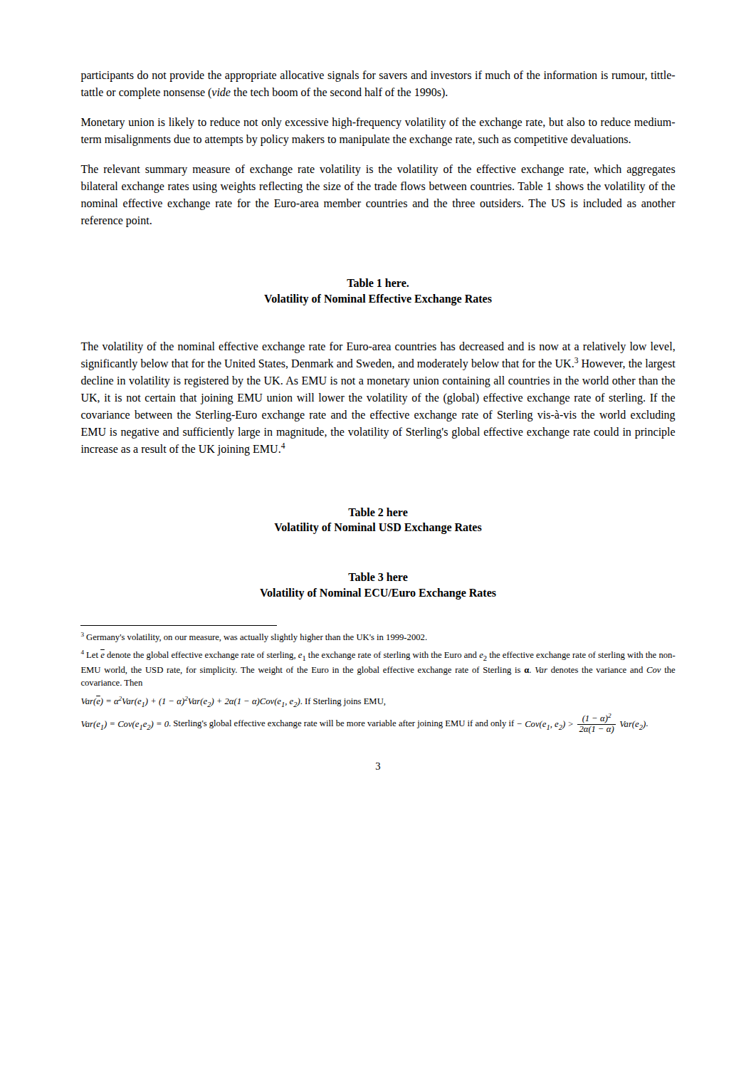participants do not provide the appropriate allocative signals for savers and investors if much of the information is rumour, tittle-tattle or complete nonsense (vide the tech boom of the second half of the 1990s).
Monetary union is likely to reduce not only excessive high-frequency volatility of the exchange rate, but also to reduce medium-term misalignments due to attempts by policy makers to manipulate the exchange rate, such as competitive devaluations.
The relevant summary measure of exchange rate volatility is the volatility of the effective exchange rate, which aggregates bilateral exchange rates using weights reflecting the size of the trade flows between countries. Table 1 shows the volatility of the nominal effective exchange rate for the Euro-area member countries and the three outsiders. The US is included as another reference point.
Table 1 here.
Volatility of Nominal Effective Exchange Rates
The volatility of the nominal effective exchange rate for Euro-area countries has decreased and is now at a relatively low level, significantly below that for the United States, Denmark and Sweden, and moderately below that for the UK.3 However, the largest decline in volatility is registered by the UK. As EMU is not a monetary union containing all countries in the world other than the UK, it is not certain that joining EMU union will lower the volatility of the (global) effective exchange rate of sterling. If the covariance between the Sterling-Euro exchange rate and the effective exchange rate of Sterling vis-à-vis the world excluding EMU is negative and sufficiently large in magnitude, the volatility of Sterling's global effective exchange rate could in principle increase as a result of the UK joining EMU.4
Table 2 here
Volatility of Nominal USD Exchange Rates
Table 3 here
Volatility of Nominal ECU/Euro Exchange Rates
3 Germany's volatility, on our measure, was actually slightly higher than the UK's in 1999-2002.
4 Let e denote the global effective exchange rate of sterling, e1 the exchange rate of sterling with the Euro and e2 the effective exchange rate of sterling with the non-EMU world, the USD rate, for simplicity. The weight of the Euro in the global effective exchange rate of Sterling is α. Var denotes the variance and Cov the covariance. Then
Var(e) = α2Var(e1) + (1 − α)2Var(e2) + 2α(1 − α)Cov(e1, e2). If Sterling joins EMU,
Var(e1) = Cov(e1e2) = 0. Sterling's global effective exchange rate will be more variable after joining EMU if and only if − Cov(e1, e2) > (1 − α)22α(1 − α) Var(e2).
3